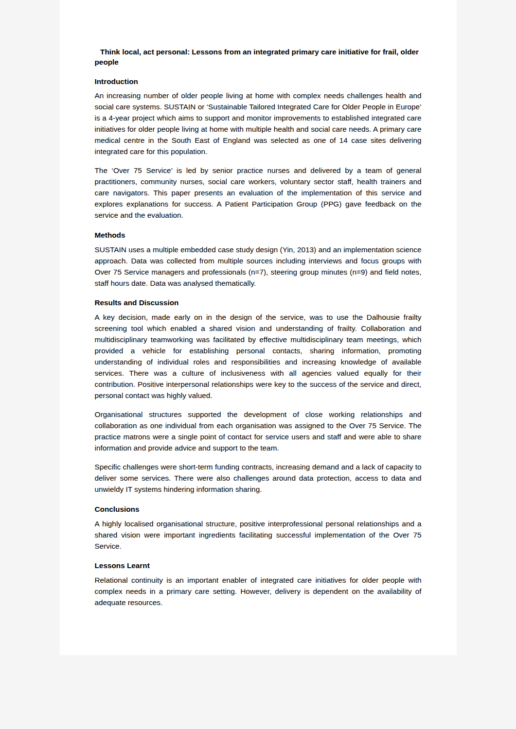Think local, act personal: Lessons from an integrated primary care initiative for frail, older people
Introduction
An increasing number of older people living at home with complex needs challenges health and social care systems. SUSTAIN or ‘Sustainable Tailored Integrated Care for Older People in Europe’ is a 4-year project which aims to support and monitor improvements to established integrated care initiatives for older people living at home with multiple health and social care needs. A primary care medical centre in the South East of England was selected as one of 14 case sites delivering integrated care for this population.
The ‘Over 75 Service’ is led by senior practice nurses and delivered by a team of general practitioners, community nurses, social care workers, voluntary sector staff, health trainers and care navigators. This paper presents an evaluation of the implementation of this service and explores explanations for success. A Patient Participation Group (PPG) gave feedback on the service and the evaluation.
Methods
SUSTAIN uses a multiple embedded case study design (Yin, 2013) and an implementation science approach. Data was collected from multiple sources including interviews and focus groups with Over 75 Service managers and professionals (n=7), steering group minutes (n=9) and field notes, staff hours date. Data was analysed thematically.
Results and Discussion
A key decision, made early on in the design of the service, was to use the Dalhousie frailty screening tool which enabled a shared vision and understanding of frailty. Collaboration and multidisciplinary teamworking was facilitated by effective multidisciplinary team meetings, which provided a vehicle for establishing personal contacts, sharing information, promoting understanding of individual roles and responsibilities and increasing knowledge of available services. There was a culture of inclusiveness with all agencies valued equally for their contribution. Positive interpersonal relationships were key to the success of the service and direct, personal contact was highly valued.
Organisational structures supported the development of close working relationships and collaboration as one individual from each organisation was assigned to the Over 75 Service. The practice matrons were a single point of contact for service users and staff and were able to share information and provide advice and support to the team.
Specific challenges were short-term funding contracts, increasing demand and a lack of capacity to deliver some services. There were also challenges around data protection, access to data and unwieldy IT systems hindering information sharing.
Conclusions
A highly localised organisational structure, positive interprofessional personal relationships and a shared vision were important ingredients facilitating successful implementation of the Over 75 Service.
Lessons Learnt
Relational continuity is an important enabler of integrated care initiatives for older people with complex needs in a primary care setting. However, delivery is dependent on the availability of adequate resources.